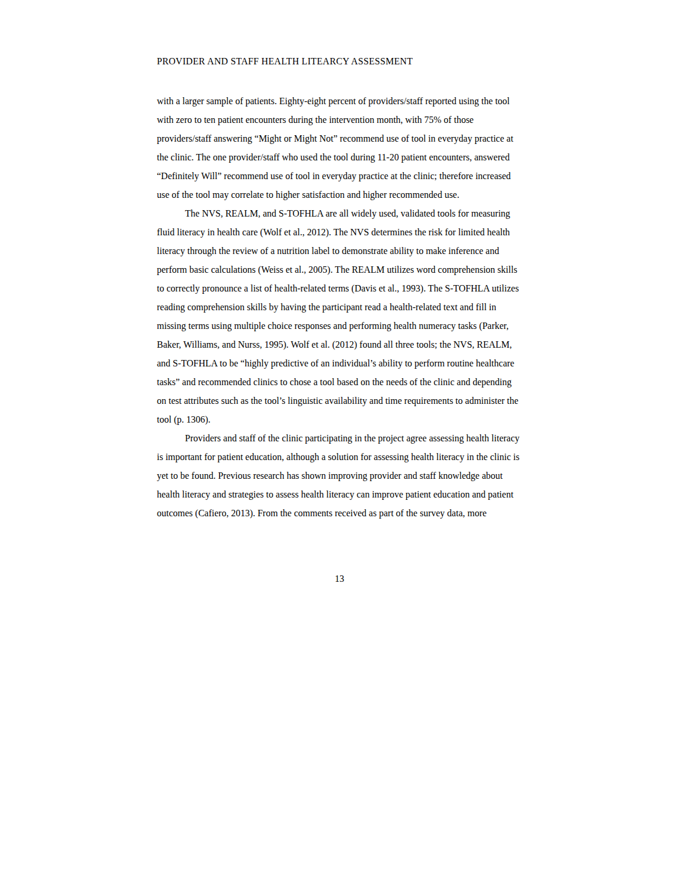PROVIDER AND STAFF HEALTH LITEARCY ASSESSMENT
with a larger sample of patients. Eighty-eight percent of providers/staff reported using the tool with zero to ten patient encounters during the intervention month, with 75% of those providers/staff answering “Might or Might Not” recommend use of tool in everyday practice at the clinic. The one provider/staff who used the tool during 11-20 patient encounters, answered “Definitely Will” recommend use of tool in everyday practice at the clinic; therefore increased use of the tool may correlate to higher satisfaction and higher recommended use.
The NVS, REALM, and S-TOFHLA are all widely used, validated tools for measuring fluid literacy in health care (Wolf et al., 2012). The NVS determines the risk for limited health literacy through the review of a nutrition label to demonstrate ability to make inference and perform basic calculations (Weiss et al., 2005). The REALM utilizes word comprehension skills to correctly pronounce a list of health-related terms (Davis et al., 1993). The S-TOFHLA utilizes reading comprehension skills by having the participant read a health-related text and fill in missing terms using multiple choice responses and performing health numeracy tasks (Parker, Baker, Williams, and Nurss, 1995). Wolf et al. (2012) found all three tools; the NVS, REALM, and S-TOFHLA to be “highly predictive of an individual’s ability to perform routine healthcare tasks” and recommended clinics to chose a tool based on the needs of the clinic and depending on test attributes such as the tool’s linguistic availability and time requirements to administer the tool (p. 1306).
Providers and staff of the clinic participating in the project agree assessing health literacy is important for patient education, although a solution for assessing health literacy in the clinic is yet to be found. Previous research has shown improving provider and staff knowledge about health literacy and strategies to assess health literacy can improve patient education and patient outcomes (Cafiero, 2013). From the comments received as part of the survey data, more
13